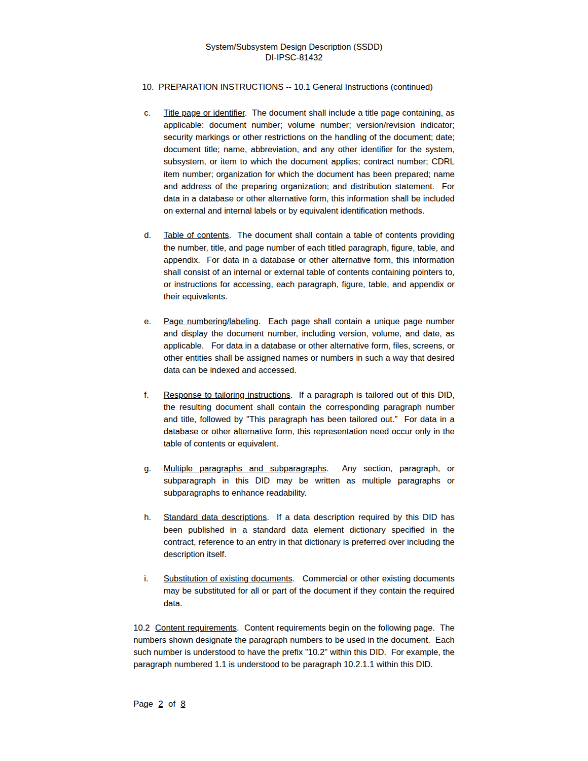System/Subsystem Design Description (SSDD) DI-IPSC-81432
10. PREPARATION INSTRUCTIONS -- 10.1 General Instructions (continued)
c. Title page or identifier. The document shall include a title page containing, as applicable: document number; volume number; version/revision indicator; security markings or other restrictions on the handling of the document; date; document title; name, abbreviation, and any other identifier for the system, subsystem, or item to which the document applies; contract number; CDRL item number; organization for which the document has been prepared; name and address of the preparing organization; and distribution statement. For data in a database or other alternative form, this information shall be included on external and internal labels or by equivalent identification methods.
d. Table of contents. The document shall contain a table of contents providing the number, title, and page number of each titled paragraph, figure, table, and appendix. For data in a database or other alternative form, this information shall consist of an internal or external table of contents containing pointers to, or instructions for accessing, each paragraph, figure, table, and appendix or their equivalents.
e. Page numbering/labeling. Each page shall contain a unique page number and display the document number, including version, volume, and date, as applicable. For data in a database or other alternative form, files, screens, or other entities shall be assigned names or numbers in such a way that desired data can be indexed and accessed.
f. Response to tailoring instructions. If a paragraph is tailored out of this DID, the resulting document shall contain the corresponding paragraph number and title, followed by "This paragraph has been tailored out." For data in a database or other alternative form, this representation need occur only in the table of contents or equivalent.
g. Multiple paragraphs and subparagraphs. Any section, paragraph, or subparagraph in this DID may be written as multiple paragraphs or subparagraphs to enhance readability.
h. Standard data descriptions. If a data description required by this DID has been published in a standard data element dictionary specified in the contract, reference to an entry in that dictionary is preferred over including the description itself.
i. Substitution of existing documents. Commercial or other existing documents may be substituted for all or part of the document if they contain the required data.
10.2 Content requirements. Content requirements begin on the following page. The numbers shown designate the paragraph numbers to be used in the document. Each such number is understood to have the prefix "10.2" within this DID. For example, the paragraph numbered 1.1 is understood to be paragraph 10.2.1.1 within this DID.
Page 2 of 8